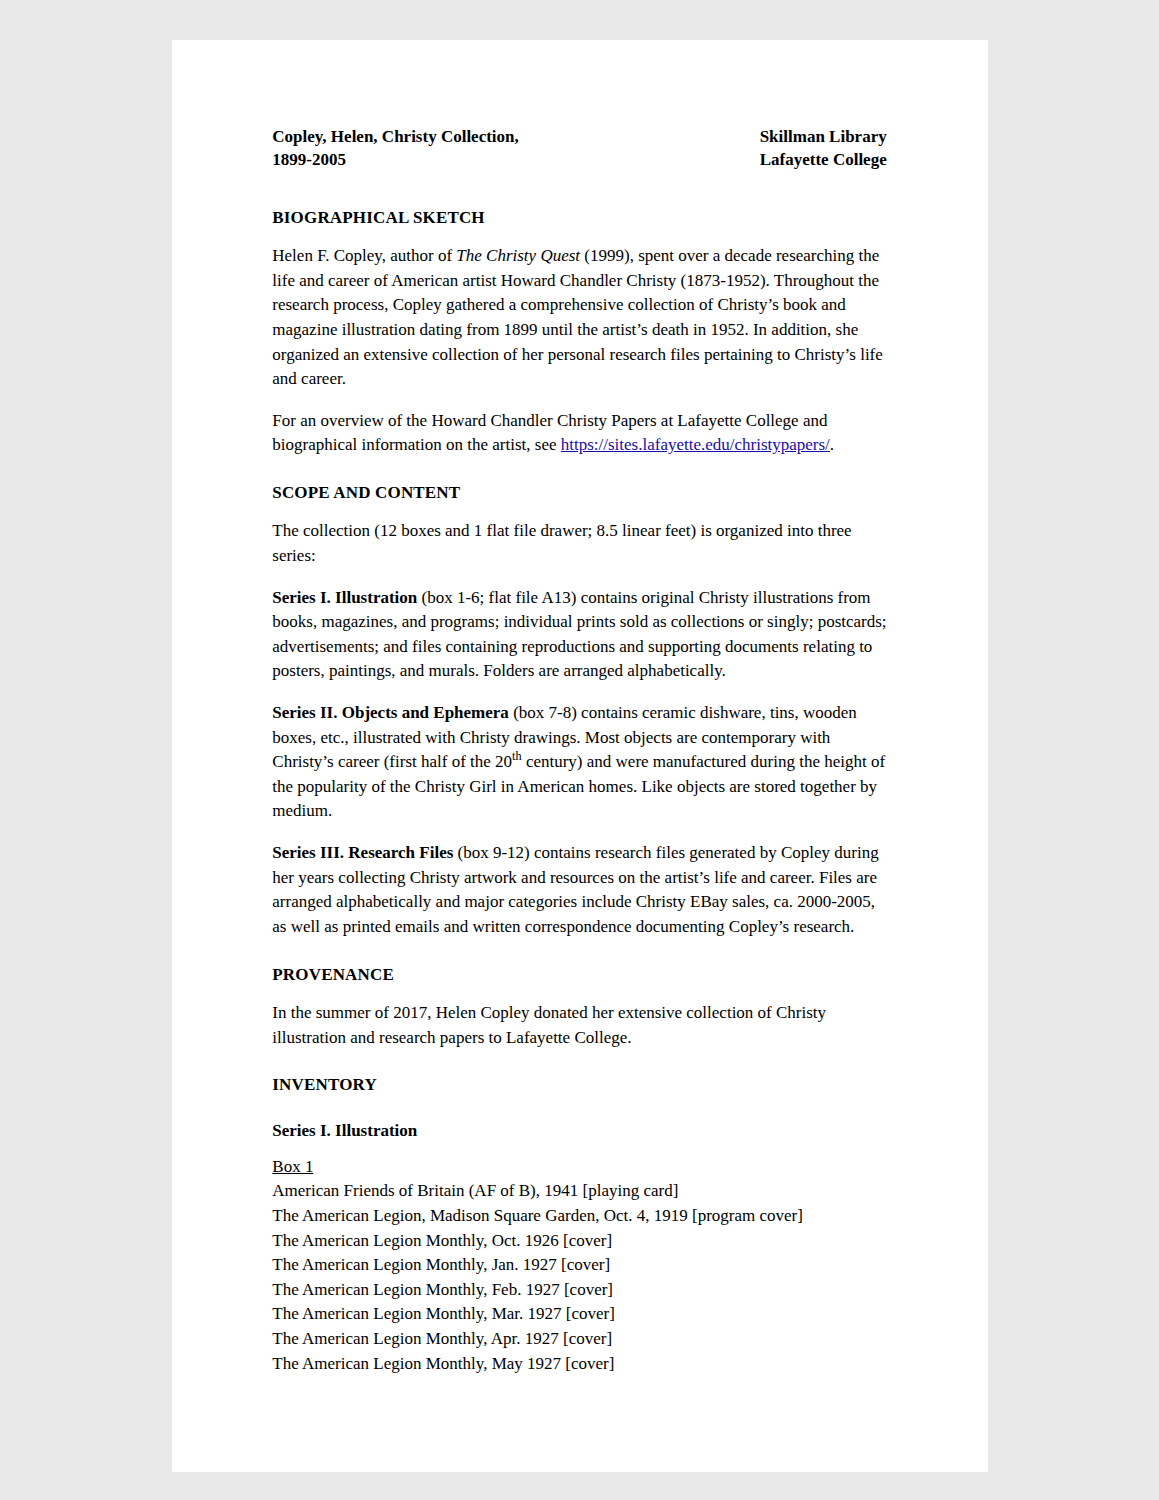Copley, Helen, Christy Collection,
1899-2005
Skillman Library
Lafayette College
BIOGRAPHICAL SKETCH
Helen F. Copley, author of The Christy Quest (1999), spent over a decade researching the life and career of American artist Howard Chandler Christy (1873-1952). Throughout the research process, Copley gathered a comprehensive collection of Christy’s book and magazine illustration dating from 1899 until the artist’s death in 1952. In addition, she organized an extensive collection of her personal research files pertaining to Christy’s life and career.
For an overview of the Howard Chandler Christy Papers at Lafayette College and biographical information on the artist, see https://sites.lafayette.edu/christypapers/.
SCOPE AND CONTENT
The collection (12 boxes and 1 flat file drawer; 8.5 linear feet) is organized into three series:
Series I. Illustration (box 1-6; flat file A13) contains original Christy illustrations from books, magazines, and programs; individual prints sold as collections or singly; postcards; advertisements; and files containing reproductions and supporting documents relating to posters, paintings, and murals. Folders are arranged alphabetically.
Series II. Objects and Ephemera (box 7-8) contains ceramic dishware, tins, wooden boxes, etc., illustrated with Christy drawings. Most objects are contemporary with Christy’s career (first half of the 20th century) and were manufactured during the height of the popularity of the Christy Girl in American homes. Like objects are stored together by medium.
Series III. Research Files (box 9-12) contains research files generated by Copley during her years collecting Christy artwork and resources on the artist’s life and career. Files are arranged alphabetically and major categories include Christy EBay sales, ca. 2000-2005, as well as printed emails and written correspondence documenting Copley’s research.
PROVENANCE
In the summer of 2017, Helen Copley donated her extensive collection of Christy illustration and research papers to Lafayette College.
INVENTORY
Series I. Illustration
Box 1
American Friends of Britain (AF of B), 1941 [playing card]
The American Legion, Madison Square Garden, Oct. 4, 1919 [program cover]
The American Legion Monthly, Oct. 1926 [cover]
The American Legion Monthly, Jan. 1927 [cover]
The American Legion Monthly, Feb. 1927 [cover]
The American Legion Monthly, Mar. 1927 [cover]
The American Legion Monthly, Apr. 1927 [cover]
The American Legion Monthly, May 1927 [cover]